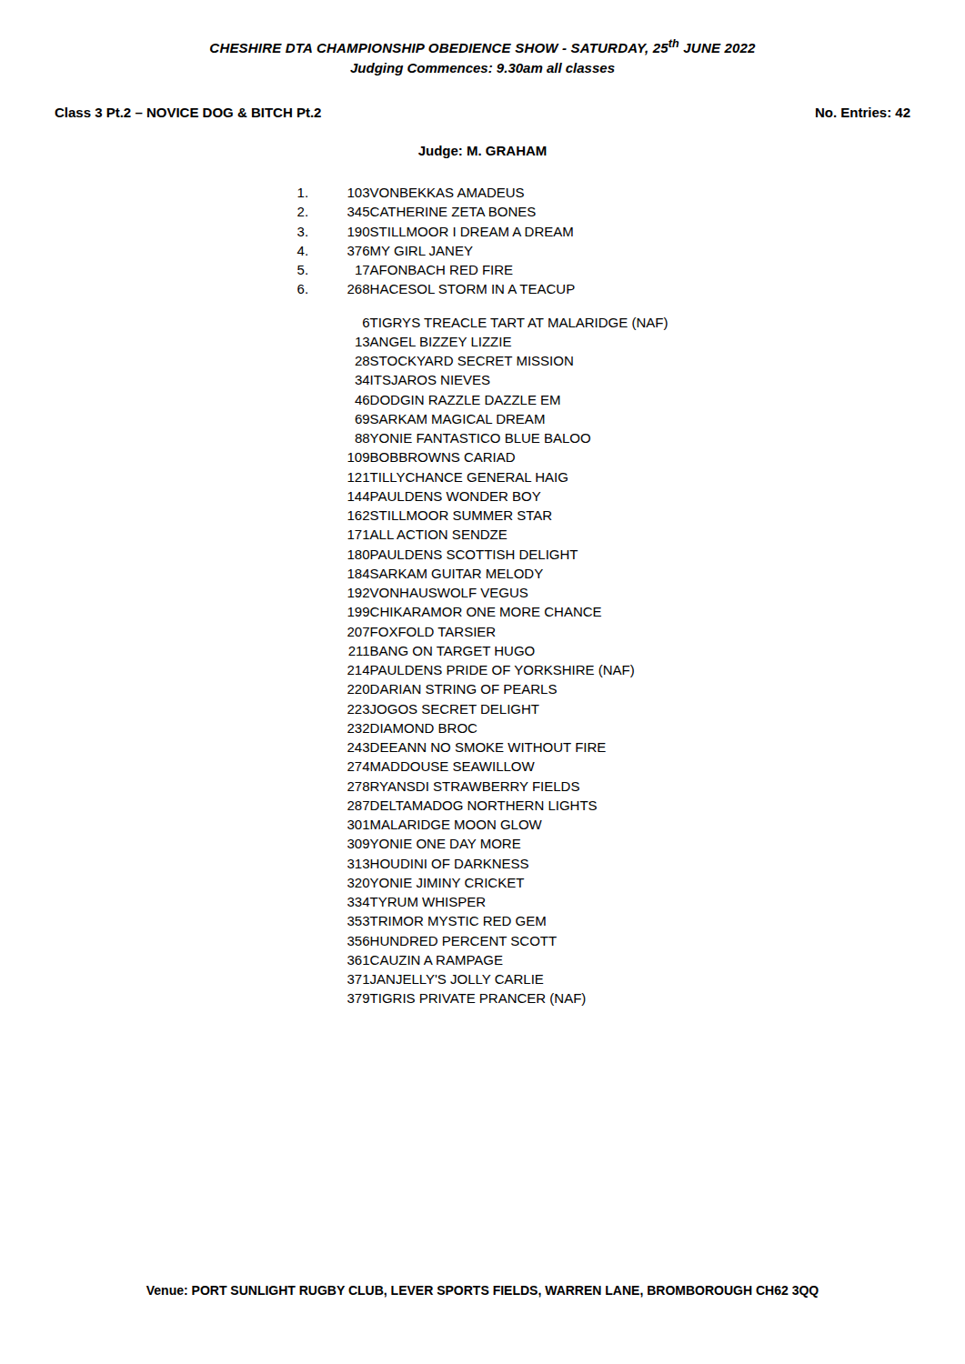CHESHIRE DTA CHAMPIONSHIP OBEDIENCE SHOW - SATURDAY, 25th JUNE 2022
Judging Commences: 9.30am all classes
Class 3 Pt.2 – NOVICE DOG & BITCH Pt.2 No. Entries: 42
Judge: M. GRAHAM
| 1. | 103 | VONBEKKAS AMADEUS |
| 2. | 345 | CATHERINE ZETA BONES |
| 3. | 190 | STILLMOOR I DREAM A DREAM |
| 4. | 376 | MY GIRL JANEY |
| 5. | 17 | AFONBACH RED FIRE |
| 6. | 268 | HACESOL STORM IN A TEACUP |
| | 6 | TIGRYS TREACLE TART AT MALARIDGE (NAF) |
| | 13 | ANGEL BIZZEY LIZZIE |
| | 28 | STOCKYARD SECRET MISSION |
| | 34 | ITSJAROS NIEVES |
| | 46 | DODGIN RAZZLE DAZZLE EM |
| | 69 | SARKAM MAGICAL DREAM |
| | 88 | YONIE FANTASTICO BLUE BALOO |
| | 109 | BOBBROWNS CARIAD |
| | 121 | TILLYCHANCE GENERAL HAIG |
| | 144 | PAULDENS WONDER BOY |
| | 162 | STILLMOOR SUMMER STAR |
| | 171 | ALL ACTION SENDZE |
| | 180 | PAULDENS SCOTTISH DELIGHT |
| | 184 | SARKAM GUITAR MELODY |
| | 192 | VONHAUSWOLF VEGUS |
| | 199 | CHIKARAMOR ONE MORE CHANCE |
| | 207 | FOXFOLD TARSIER |
| | 211 | BANG ON TARGET HUGO |
| | 214 | PAULDENS PRIDE OF YORKSHIRE (NAF) |
| | 220 | DARIAN STRING OF PEARLS |
| | 223 | JOGOS SECRET DELIGHT |
| | 232 | DIAMOND BROC |
| | 243 | DEEANN NO SMOKE WITHOUT FIRE |
| | 274 | MADDOUSE SEAWILLOW |
| | 278 | RYANSDI STRAWBERRY FIELDS |
| | 287 | DELTAMADOG NORTHERN LIGHTS |
| | 301 | MALARIDGE MOON GLOW |
| | 309 | YONIE ONE DAY MORE |
| | 313 | HOUDINI OF DARKNESS |
| | 320 | YONIE JIMINY CRICKET |
| | 334 | TYRUM WHISPER |
| | 353 | TRIMOR MYSTIC RED GEM |
| | 356 | HUNDRED PERCENT SCOTT |
| | 361 | CAUZIN A RAMPAGE |
| | 371 | JANJELLY'S JOLLY CARLIE |
| | 379 | TIGRIS PRIVATE PRANCER (NAF) |
Venue: PORT SUNLIGHT RUGBY CLUB, LEVER SPORTS FIELDS, WARREN LANE, BROMBOROUGH CH62 3QQ